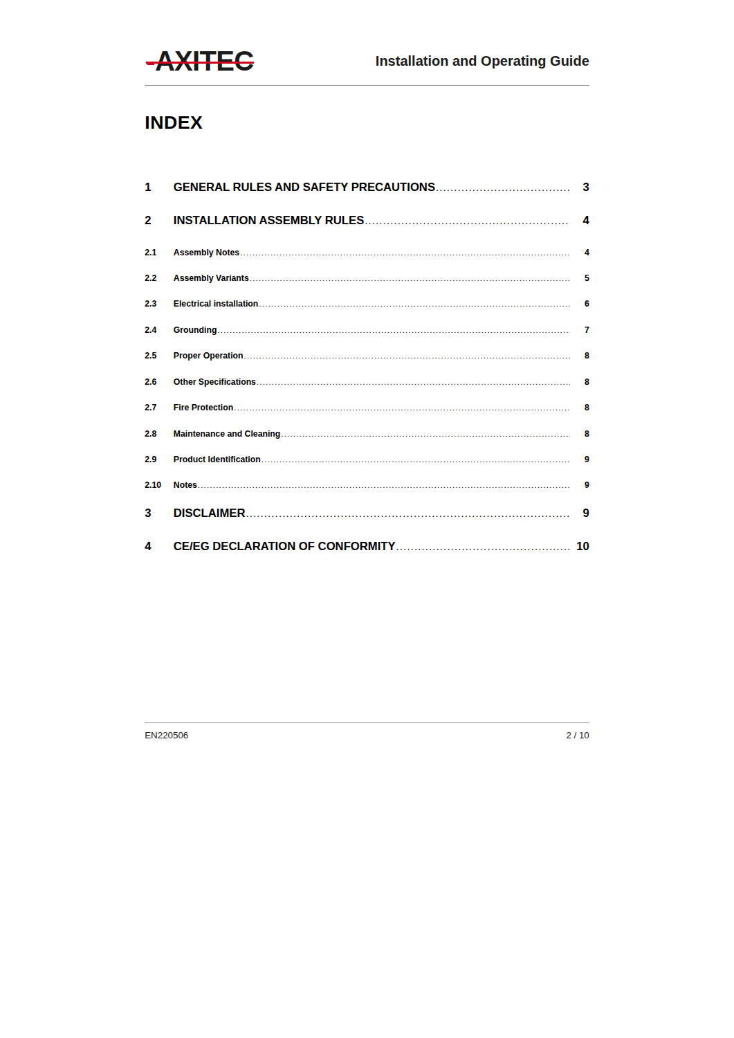-AXITEC
Installation and Operating Guide
INDEX
1 GENERAL RULES AND SAFETY PRECAUTIONS ......................................................... 3
2 INSTALLATION ASSEMBLY RULES ............................................................... 4
2.1 Assembly Notes ......................................................................................................................... 4
2.2 Assembly Variants ..................................................................................................................... 5
2.3 Electrical installation ................................................................................................................. 6
2.4 Grounding .............................................................................................................................. 7
2.5 Proper Operation ....................................................................................................................... 8
2.6 Other Specifications ................................................................................................................. 8
2.7 Fire Protection .......................................................................................................................... 8
2.8 Maintenance and Cleaning ....................................................................................................... 8
2.9 Product Identification ................................................................................................................ 9
2.10 Notes ....................................................................................................................................... 9
3 DISCLAIMER ..................................................................................................... 9
4 CE/EG DECLARATION OF CONFORMITY ..................................................... 10
EN220506 2 / 10